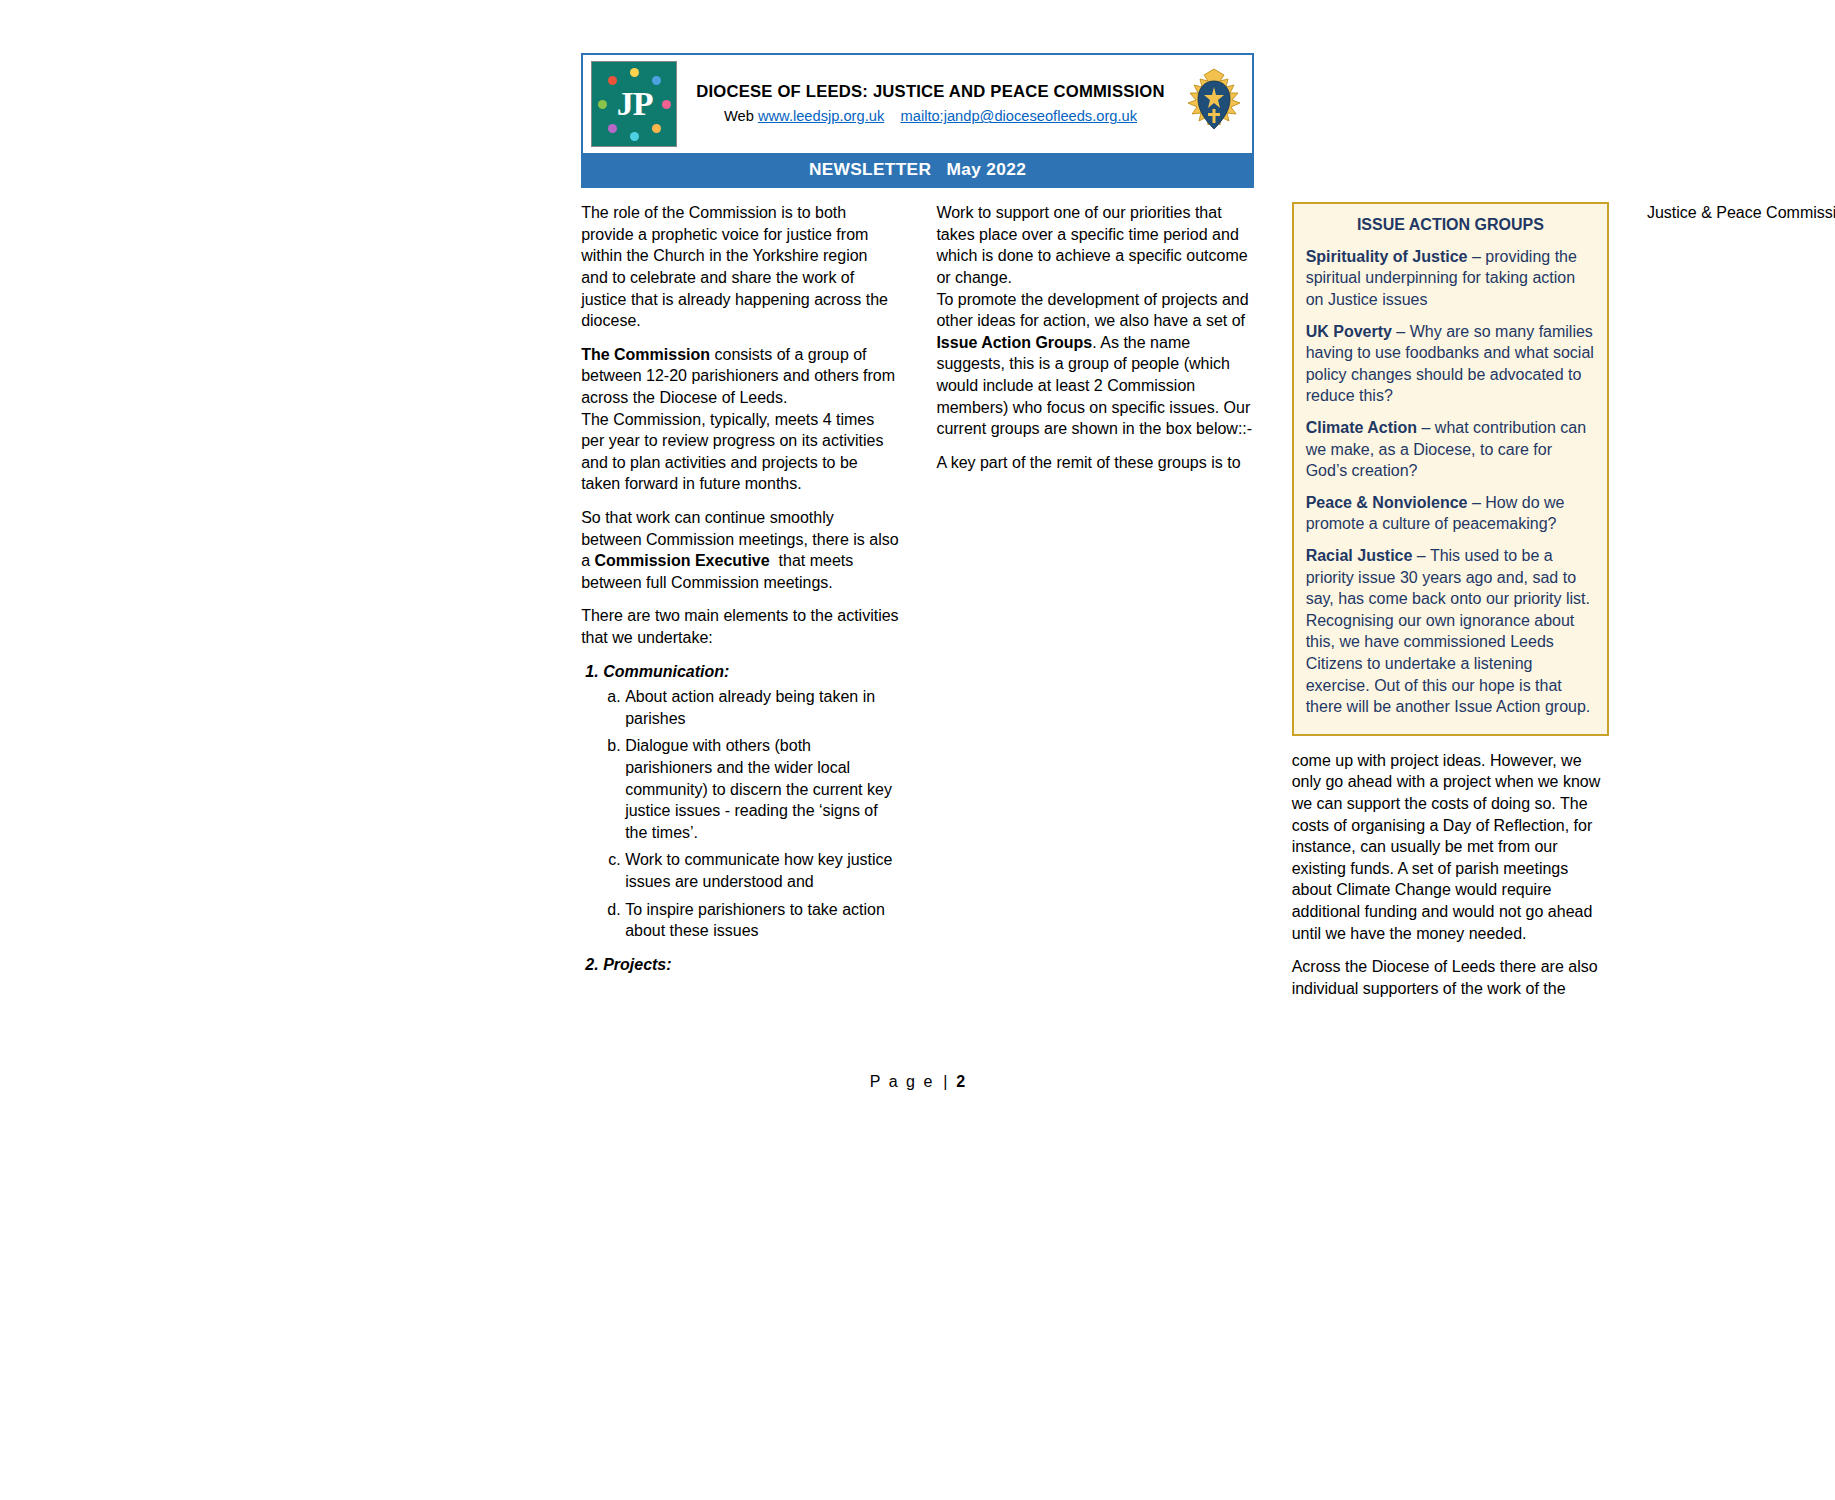J P
DIOCESE OF LEEDS: JUSTICE AND PEACE COMMISSION
Web www.leedsjp.org.uk mailto:jandp@dioceseofleeds.org.uk
NEWSLETTER May 2022
The role of the Commission is to both provide a prophetic voice for justice from within the Church in the Yorkshire region and to celebrate and share the work of justice that is already happening across the diocese.
The Commission consists of a group of between 12-20 parishioners and others from across the Diocese of Leeds.
The Commission, typically, meets 4 times per year to review progress on its activities and to plan activities and projects to be taken forward in future months.
So that work can continue smoothly between Commission meetings, there is also a Commission Executive that meets between full Commission meetings.
There are two main elements to the activities that we undertake:
Communication:
About action already being taken in parishes
Dialogue with others (both parishioners and the wider local community) to discern the current key justice issues - reading the ‘signs of the times’.
Work to communicate how key justice issues are understood and
To inspire parishioners to take action about these issues
Projects:
Work to support one of our priorities that takes place over a specific time period and which is done to achieve a specific outcome or change.
To promote the development of projects and other ideas for action, we also have a set of Issue Action Groups. As the name suggests, this is a group of people (which would include at least 2 Commission members) who focus on specific issues. Our current groups are shown in the box below::-
A key part of the remit of these groups is to
ISSUE ACTION GROUPS
Spirituality of Justice – providing the spiritual underpinning for taking action on Justice issues
UK Poverty – Why are so many families having to use foodbanks and what social policy changes should be advocated to reduce this?
Climate Action – what contribution can we make, as a Diocese, to care for God’s creation?
Peace & Nonviolence – How do we promote a culture of peacemaking?
Racial Justice – This used to be a priority issue 30 years ago and, sad to say, has come back onto our priority list. Recognising our own ignorance about this, we have commissioned Leeds Citizens to undertake a listening exercise. Out of this our hope is that there will be another Issue Action group.
come up with project ideas. However, we only go ahead with a project when we know we can support the costs of doing so. The costs of organising a Day of Reflection, for instance, can usually be met from our existing funds. A set of parish meetings about Climate Change would require additional funding and would not go ahead until we have the money needed.
Across the Diocese of Leeds there are also individual supporters of the work of the Justice & Peace Commission. We always
P a g e | 2